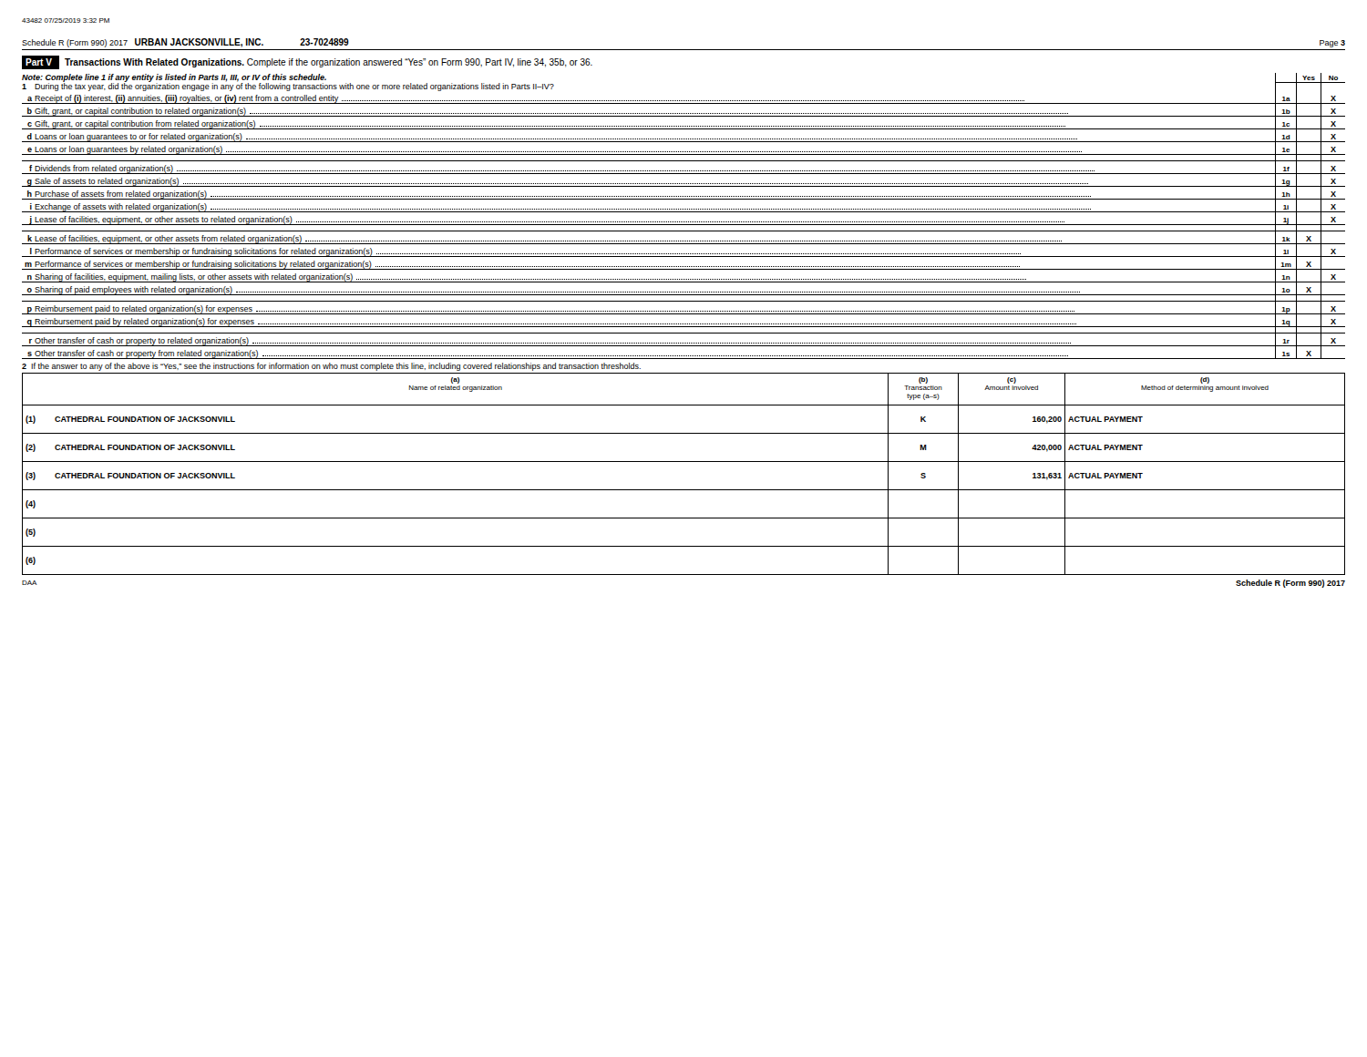43482 07/25/2019 3:32 PM
Schedule R (Form 990) 2017 URBAN JACKSONVILLE, INC.
23-7024899
Page 3
Part V
Transactions With Related Organizations. Complete if the organization answered “Yes” on Form 990, Part IV, line 34, 35b, or 36.
| Note: Complete line 1 if any entity is listed in Parts II, III, or IV of this schedule. | | Yes | No |
| 1 | During the tax year, did the organization engage in any of the following transactions with one or more related organizations listed in Parts II–IV? | | | |
| a | Receipt of (i) interest, (ii) annuities, (iii) royalties, or (iv) rent from a controlled entity | 1a | | X |
| b | Gift, grant, or capital contribution to related organization(s) | 1b | | X |
| c | Gift, grant, or capital contribution from related organization(s) | 1c | | X |
| d | Loans or loan guarantees to or for related organization(s) | 1d | | X |
| e | Loans or loan guarantees by related organization(s) | 1e | | X |
| f | Dividends from related organization(s) | 1f | | X |
| g | Sale of assets to related organization(s) | 1g | | X |
| h | Purchase of assets from related organization(s) | 1h | | X |
| i | Exchange of assets with related organization(s) | 1i | | X |
| j | Lease of facilities, equipment, or other assets to related organization(s) | 1j | | X |
| k | Lease of facilities, equipment, or other assets from related organization(s) | 1k | X | |
| l | Performance of services or membership or fundraising solicitations for related organization(s) | 1l | | X |
| m | Performance of services or membership or fundraising solicitations by related organization(s) | 1m | X | |
| n | Sharing of facilities, equipment, mailing lists, or other assets with related organization(s) | 1n | | X |
| o | Sharing of paid employees with related organization(s) | 1o | X | |
| p | Reimbursement paid to related organization(s) for expenses | 1p | | X |
| q | Reimbursement paid by related organization(s) for expenses | 1q | | X |
| r | Other transfer of cash or property to related organization(s) | 1r | | X |
| s | Other transfer of cash or property from related organization(s) | 1s | X | |
2 If the answer to any of the above is “Yes,” see the instructions for information on who must complete this line, including covered relationships and transaction thresholds.
| (a) Name of related organization | (b) Transaction type (a–s) | (c) Amount involved | (d) Method of determining amount involved |
| --- | --- | --- | --- |
| (1) | CATHEDRAL FOUNDATION OF JACKSONVILL | K | 160,200 | ACTUAL PAYMENT |
| (2) | CATHEDRAL FOUNDATION OF JACKSONVILL | M | 420,000 | ACTUAL PAYMENT |
| (3) | CATHEDRAL FOUNDATION OF JACKSONVILL | S | 131,631 | ACTUAL PAYMENT |
| (4) | | | | |
| (5) | | | | |
| (6) | | | | |
DAA
Schedule R (Form 990) 2017